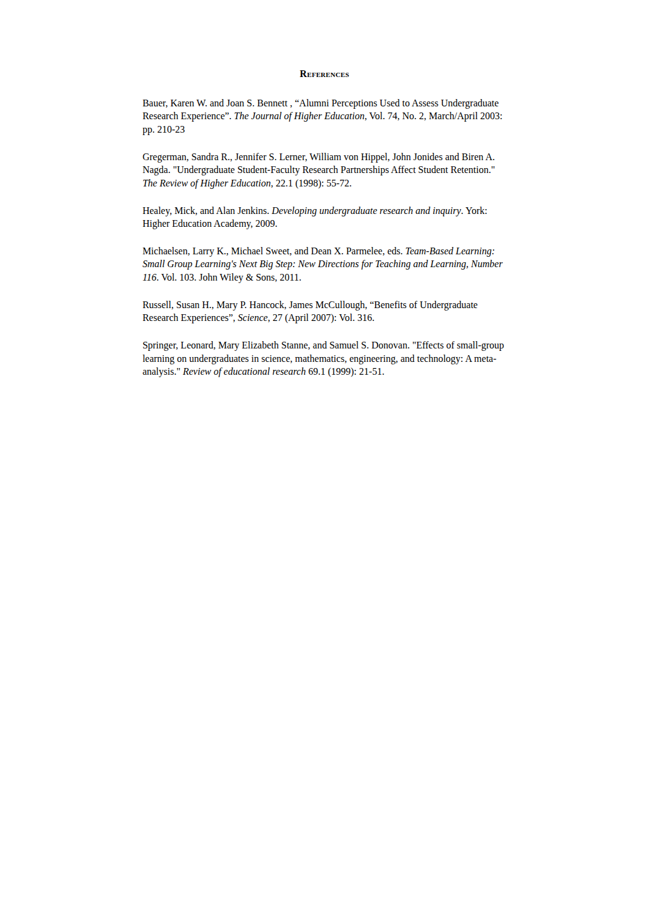References
Bauer, Karen W. and Joan S. Bennett , “Alumni Perceptions Used to Assess Undergraduate Research Experience”. The Journal of Higher Education, Vol. 74, No. 2, March/April 2003: pp. 210-23
Gregerman, Sandra R., Jennifer S. Lerner, William von Hippel, John Jonides and Biren A. Nagda. "Undergraduate Student-Faculty Research Partnerships Affect Student Retention." The Review of Higher Education, 22.1 (1998): 55-72.
Healey, Mick, and Alan Jenkins. Developing undergraduate research and inquiry. York: Higher Education Academy, 2009.
Michaelsen, Larry K., Michael Sweet, and Dean X. Parmelee, eds. Team-Based Learning: Small Group Learning's Next Big Step: New Directions for Teaching and Learning, Number 116. Vol. 103. John Wiley & Sons, 2011.
Russell, Susan H., Mary P. Hancock, James McCullough, “Benefits of Undergraduate Research Experiences”, Science, 27 (April 2007): Vol. 316.
Springer, Leonard, Mary Elizabeth Stanne, and Samuel S. Donovan. "Effects of small-group learning on undergraduates in science, mathematics, engineering, and technology: A meta-analysis." Review of educational research 69.1 (1999): 21-51.